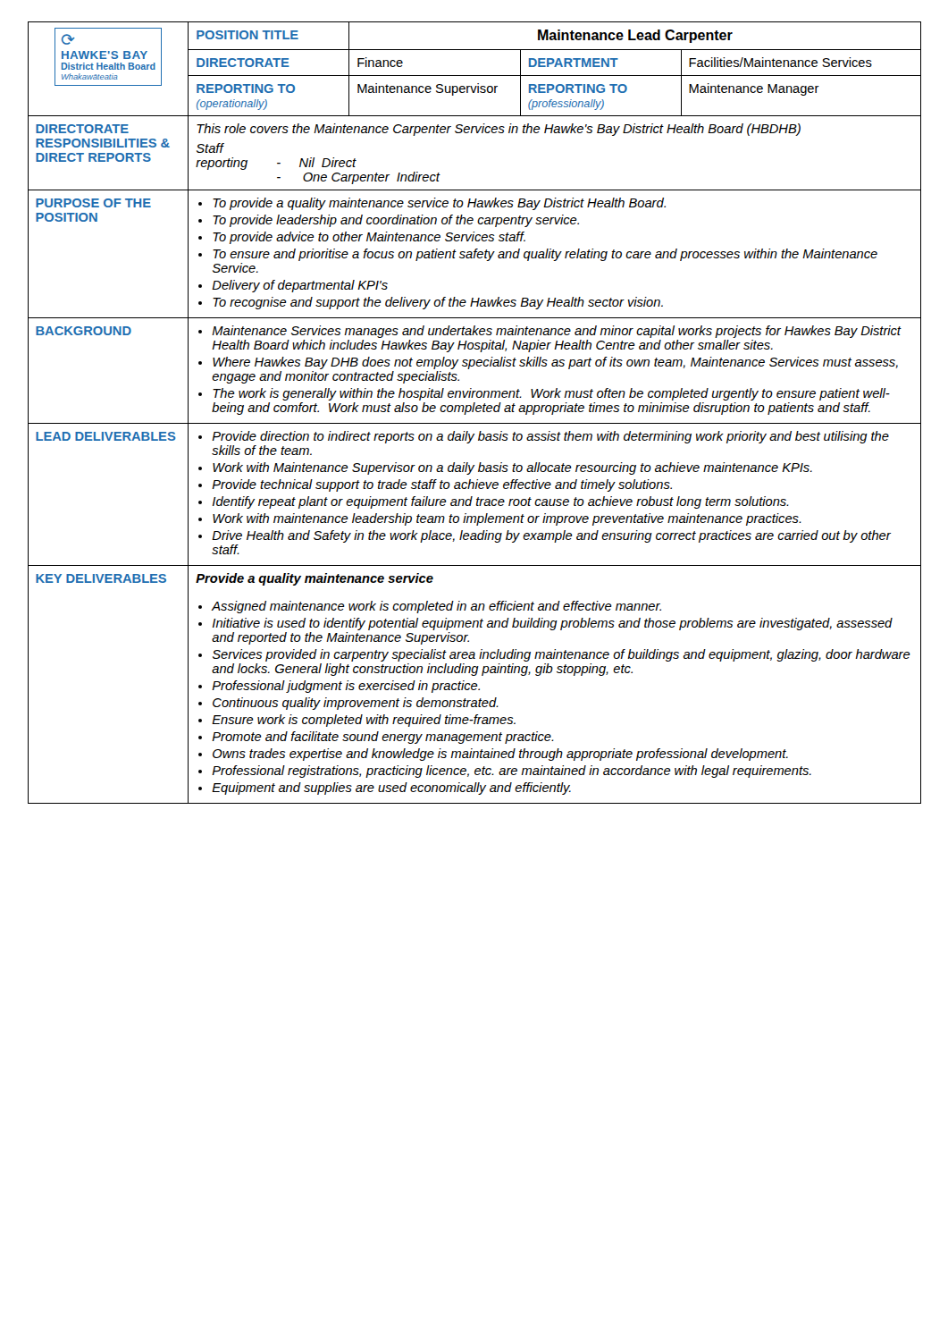| ⟳ HAWKE'S BAY District Health Board Whakawāteatia | POSITION TITLE | Maintenance Lead Carpenter |
| DIRECTORATE | Finance | DEPARTMENT | Facilities/Maintenance Services |
| REPORTING TO (operationally) | Maintenance Supervisor | REPORTING TO (professionally) | Maintenance Manager |
| DIRECTORATE RESPONSIBILITIES & DIRECT REPORTS | This role covers the Maintenance Carpenter Services in the Hawke's Bay District Health Board (HBDHB) Staff reporting - Nil Direct - One Carpenter Indirect |
| PURPOSE OF THE POSITION | To provide a quality maintenance service to Hawkes Bay District Health Board. To provide leadership and coordination of the carpentry service. To provide advice to other Maintenance Services staff. To ensure and prioritise a focus on patient safety and quality relating to care and processes within the Maintenance Service. Delivery of departmental KPI's To recognise and support the delivery of the Hawkes Bay Health sector vision. |
| BACKGROUND | Maintenance Services manages and undertakes maintenance and minor capital works projects for Hawkes Bay District Health Board which includes Hawkes Bay Hospital, Napier Health Centre and other smaller sites. Where Hawkes Bay DHB does not employ specialist skills as part of its own team, Maintenance Services must assess, engage and monitor contracted specialists. The work is generally within the hospital environment. Work must often be completed urgently to ensure patient well-being and comfort. Work must also be completed at appropriate times to minimise disruption to patients and staff. |
| LEAD DELIVERABLES | Provide direction to indirect reports on a daily basis to assist them with determining work priority and best utilising the skills of the team. Work with Maintenance Supervisor on a daily basis to allocate resourcing to achieve maintenance KPIs. Provide technical support to trade staff to achieve effective and timely solutions. Identify repeat plant or equipment failure and trace root cause to achieve robust long term solutions. Work with maintenance leadership team to implement or improve preventative maintenance practices. Drive Health and Safety in the work place, leading by example and ensuring correct practices are carried out by other staff. |
| KEY DELIVERABLES | Provide a quality maintenance service Assigned maintenance work is completed in an efficient and effective manner. Initiative is used to identify potential equipment and building problems and those problems are investigated, assessed and reported to the Maintenance Supervisor. Services provided in carpentry specialist area including maintenance of buildings and equipment, glazing, door hardware and locks. General light construction including painting, gib stopping, etc. Professional judgment is exercised in practice. Continuous quality improvement is demonstrated. Ensure work is completed with required time-frames. Promote and facilitate sound energy management practice. Owns trades expertise and knowledge is maintained through appropriate professional development. Professional registrations, practicing licence, etc. are maintained in accordance with legal requirements. Equipment and supplies are used economically and efficiently. |